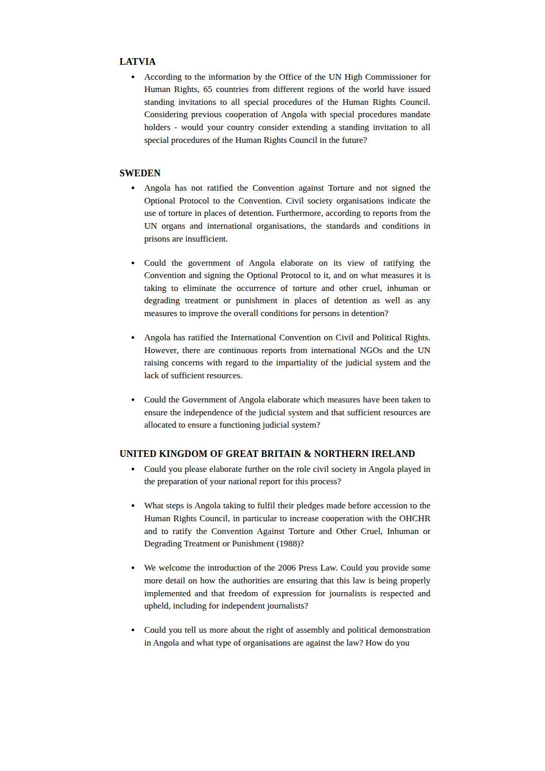LATVIA
According to the information by the Office of the UN High Commissioner for Human Rights, 65 countries from different regions of the world have issued standing invitations to all special procedures of the Human Rights Council. Considering previous cooperation of Angola with special procedures mandate holders - would your country consider extending a standing invitation to all special procedures of the Human Rights Council in the future?
SWEDEN
Angola has not ratified the Convention against Torture and not signed the Optional Protocol to the Convention. Civil society organisations indicate the use of torture in places of detention. Furthermore, according to reports from the UN organs and international organisations, the standards and conditions in prisons are insufficient.
Could the government of Angola elaborate on its view of ratifying the Convention and signing the Optional Protocol to it, and on what measures it is taking to eliminate the occurrence of torture and other cruel, inhuman or degrading treatment or punishment in places of detention as well as any measures to improve the overall conditions for persons in detention?
Angola has ratified the International Convention on Civil and Political Rights. However, there are continuous reports from international NGOs and the UN raising concerns with regard to the impartiality of the judicial system and the lack of sufficient resources.
Could the Government of Angola elaborate which measures have been taken to ensure the independence of the judicial system and that sufficient resources are allocated to ensure a functioning judicial system?
UNITED KINGDOM OF GREAT BRITAIN & NORTHERN IRELAND
Could you please elaborate further on the role civil society in Angola played in the preparation of your national report for this process?
What steps is Angola taking to fulfil their pledges made before accession to the Human Rights Council, in particular to increase cooperation with the OHCHR and to ratify the Convention Against Torture and Other Cruel, Inhuman or Degrading Treatment or Punishment (1988)?
We welcome the introduction of the 2006 Press Law. Could you provide some more detail on how the authorities are ensuring that this law is being properly implemented and that freedom of expression for journalists is respected and upheld, including for independent journalists?
Could you tell us more about the right of assembly and political demonstration in Angola and what type of organisations are against the law? How do you